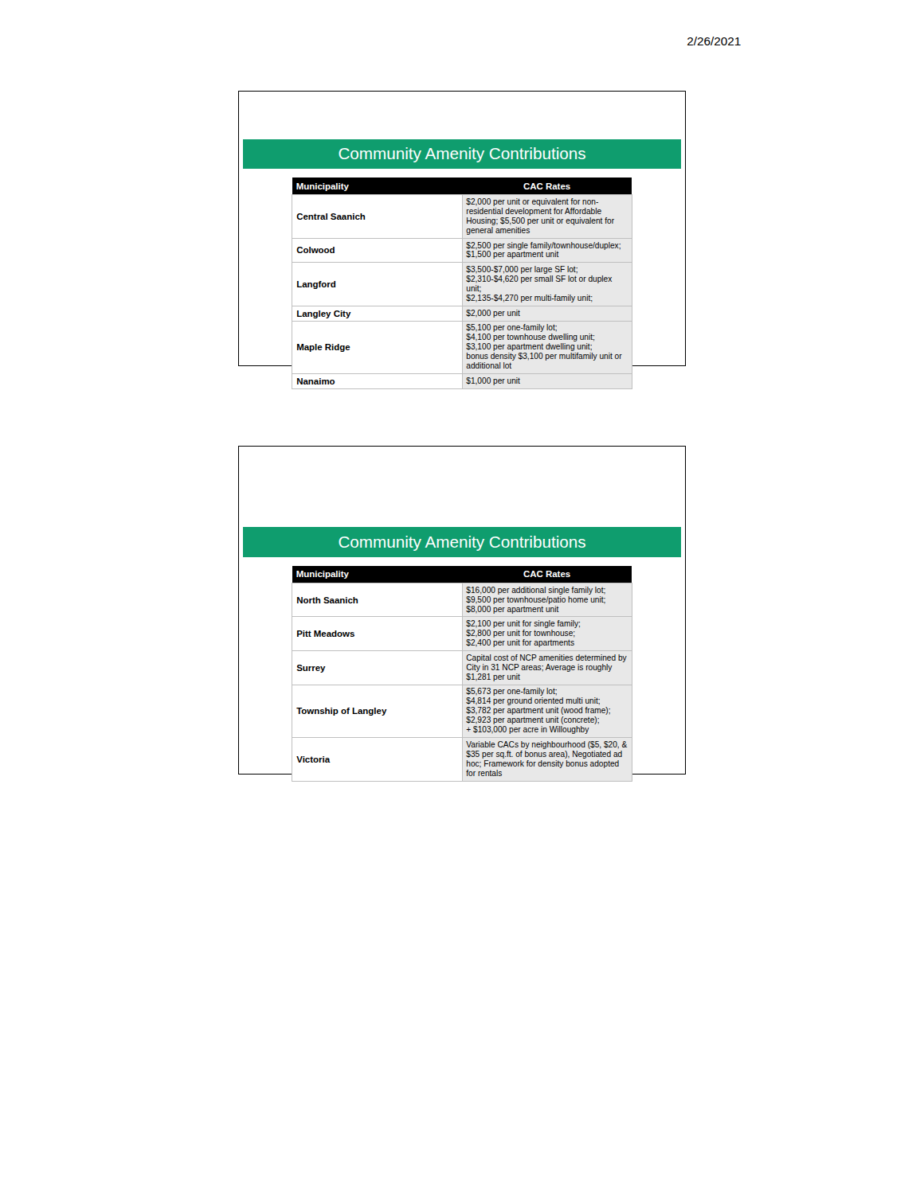2/26/2021
Community Amenity Contributions
| Municipality | CAC Rates |
| --- | --- |
| Central Saanich | $2,000 per unit or equivalent for non-residential development for Affordable Housing; $5,500 per unit or equivalent for general amenities |
| Colwood | $2,500 per single family/townhouse/duplex; $1,500 per apartment unit |
| Langford | $3,500-$7,000 per large SF lot; $2,310-$4,620 per small SF lot or duplex unit; $2,135-$4,270 per multi-family unit; |
| Langley City | $2,000 per unit |
| Maple Ridge | $5,100 per one-family lot; $4,100 per townhouse dwelling unit; $3,100 per apartment dwelling unit; bonus density $3,100 per multifamily unit or additional lot |
| Nanaimo | $1,000 per unit |
Community Amenity Contributions
| Municipality | CAC Rates |
| --- | --- |
| North Saanich | $16,000 per additional single family lot; $9,500 per townhouse/patio home unit; $8,000 per apartment unit |
| Pitt Meadows | $2,100 per unit for single family; $2,800 per unit for townhouse; $2,400 per unit for apartments |
| Surrey | Capital cost of NCP amenities determined by City in 31 NCP areas; Average is roughly $1,281 per unit |
| Township of Langley | $5,673 per one-family lot; $4,814 per ground oriented multi unit; $3,782 per apartment unit (wood frame); $2,923 per apartment unit (concrete); + $103,000 per acre in Willoughby |
| Victoria | Variable CACs by neighbourhood ($5, $20, & $35 per sq.ft. of bonus area), Negotiated ad hoc; Framework for density bonus adopted for rentals |